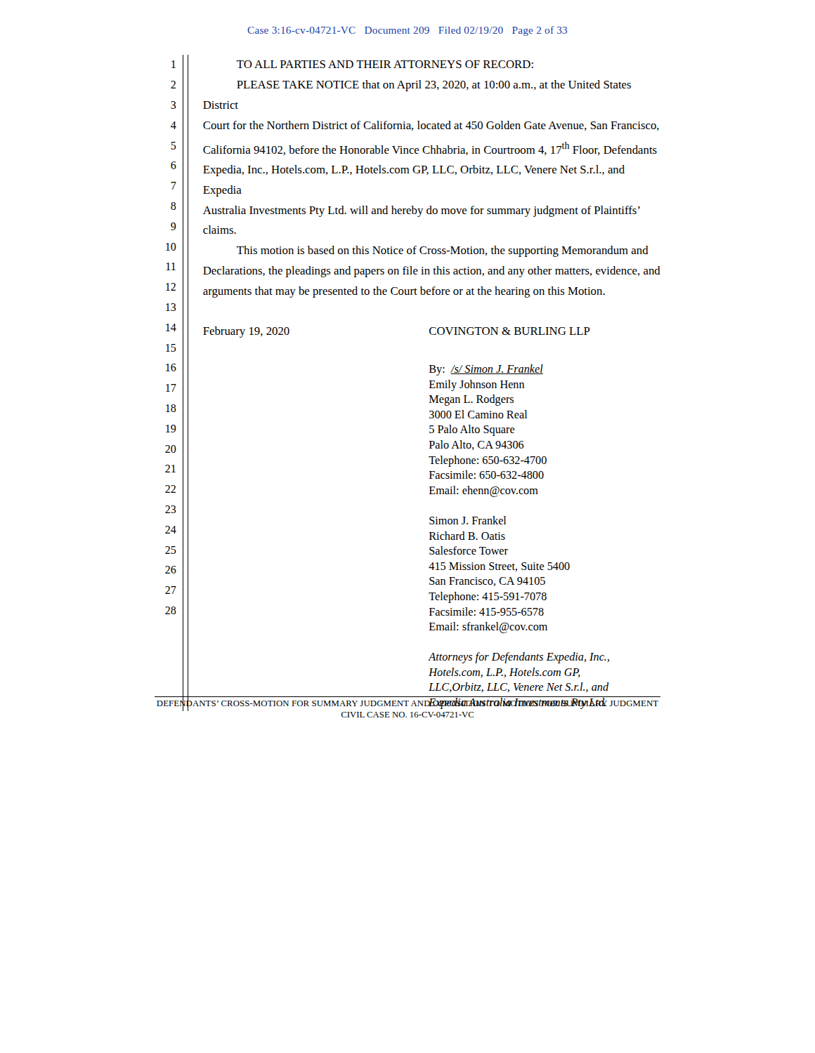Case 3:16-cv-04721-VC Document 209 Filed 02/19/20 Page 2 of 33
1
2
3
4
5
6
7
8
9
10
11
12
13
14
15
16
17
18
19
20
21
22
23
24
25
26
27
28
TO ALL PARTIES AND THEIR ATTORNEYS OF RECORD:
PLEASE TAKE NOTICE that on April 23, 2020, at 10:00 a.m., at the United States District
Court for the Northern District of California, located at 450 Golden Gate Avenue, San Francisco,
California 94102, before the Honorable Vince Chhabria, in Courtroom 4, 17th Floor, Defendants
Expedia, Inc., Hotels.com, L.P., Hotels.com GP, LLC, Orbitz, LLC, Venere Net S.r.l., and Expedia
Australia Investments Pty Ltd. will and hereby do move for summary judgment of Plaintiffs’ claims.
This motion is based on this Notice of Cross-Motion, the supporting Memorandum and
Declarations, the pleadings and papers on file in this action, and any other matters, evidence, and
arguments that may be presented to the Court before or at the hearing on this Motion.
February 19, 2020
COVINGTON & BURLING LLP
By: /s/ Simon J. Frankel
Emily Johnson Henn
Megan L. Rodgers
3000 El Camino Real
5 Palo Alto Square
Palo Alto, CA 94306
Telephone: 650-632-4700
Facsimile: 650-632-4800
Email: ehenn@cov.com
Simon J. Frankel
Richard B. Oatis
Salesforce Tower
415 Mission Street, Suite 5400
San Francisco, CA 94105
Telephone: 415-591-7078
Facsimile: 415-955-6578
Email: sfrankel@cov.com
Attorneys for Defendants Expedia, Inc.,
Hotels.com, L.P., Hotels.com GP,
LLC,Orbitz, LLC, Venere Net S.r.l., and
Expedia Australia Investments Pty Ltd.
DEFENDANTS’ CROSS-MOTION FOR SUMMARY JUDGMENT AND OPPOSITION TO MOTION FOR SUMMARY JUDGMENT
CIVIL CASE NO. 16-CV-04721-VC